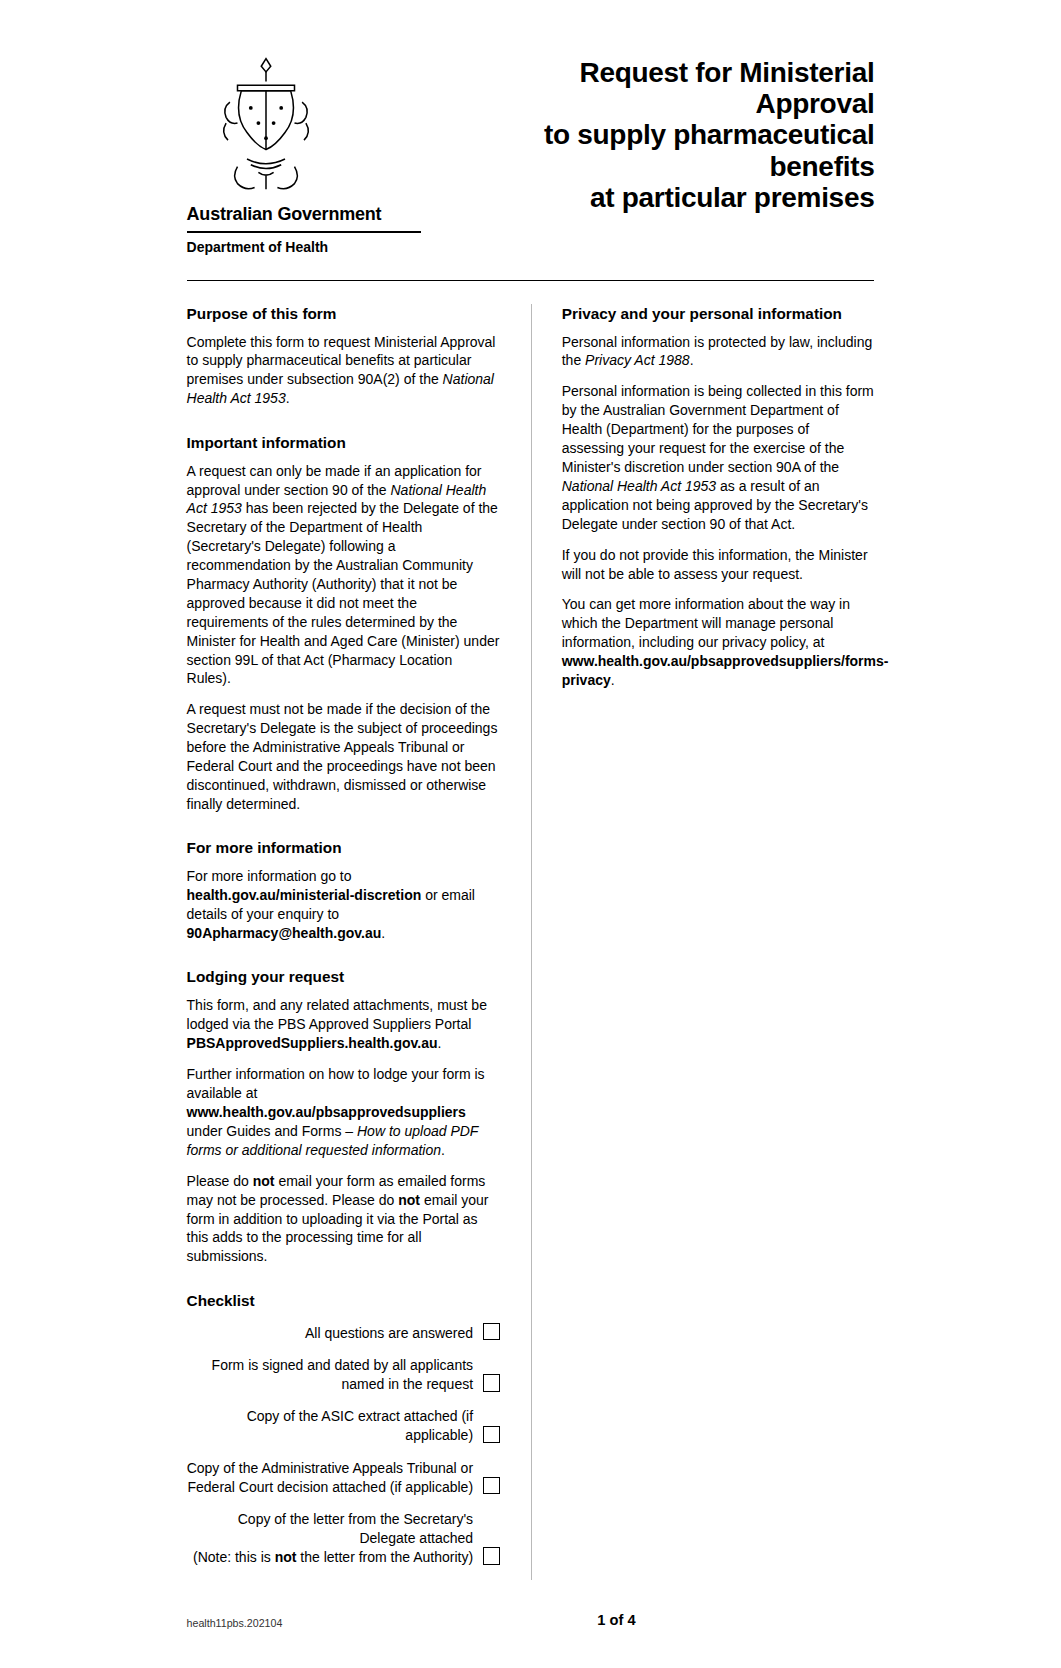Australian Government
Department of Health
Request for Ministerial Approval
to supply pharmaceutical benefits
at particular premises
Purpose of this form
Complete this form to request Ministerial Approval to supply pharmaceutical benefits at particular premises under subsection 90A(2) of the National Health Act 1953.
Important information
A request can only be made if an application for approval under section 90 of the National Health Act 1953 has been rejected by the Delegate of the Secretary of the Department of Health (Secretary's Delegate) following a recommendation by the Australian Community Pharmacy Authority (Authority) that it not be approved because it did not meet the requirements of the rules determined by the Minister for Health and Aged Care (Minister) under section 99L of that Act (Pharmacy Location Rules).
A request must not be made if the decision of the Secretary's Delegate is the subject of proceedings before the Administrative Appeals Tribunal or Federal Court and the proceedings have not been discontinued, withdrawn, dismissed or otherwise finally determined.
For more information
For more information go to health.gov.au/ministerial-discretion or email details of your enquiry to 90Apharmacy@health.gov.au.
Lodging your request
This form, and any related attachments, must be lodged via the PBS Approved Suppliers Portal PBSApprovedSuppliers.health.gov.au.
Further information on how to lodge your form is available at www.health.gov.au/pbsapprovedsuppliers under Guides and Forms – How to upload PDF forms or additional requested information.
Please do not email your form as emailed forms may not be processed. Please do not email your form in addition to uploading it via the Portal as this adds to the processing time for all submissions.
Checklist
All questions are answered
Form is signed and dated by all applicants
named in the request
Copy of the ASIC extract attached (if applicable)
Copy of the Administrative Appeals Tribunal or
Federal Court decision attached (if applicable)
Copy of the letter from the Secretary's Delegate attached
(Note: this is not the letter from the Authority)
Privacy and your personal information
Personal information is protected by law, including the Privacy Act 1988.
Personal information is being collected in this form by the Australian Government Department of Health (Department) for the purposes of assessing your request for the exercise of the Minister's discretion under section 90A of the National Health Act 1953 as a result of an application not being approved by the Secretary's Delegate under section 90 of that Act.
If you do not provide this information, the Minister will not be able to assess your request.
You can get more information about the way in which the Department will manage personal information, including our privacy policy, at www.health.gov.au/pbsapprovedsuppliers/forms-privacy.
health11pbs.202104
1 of 4